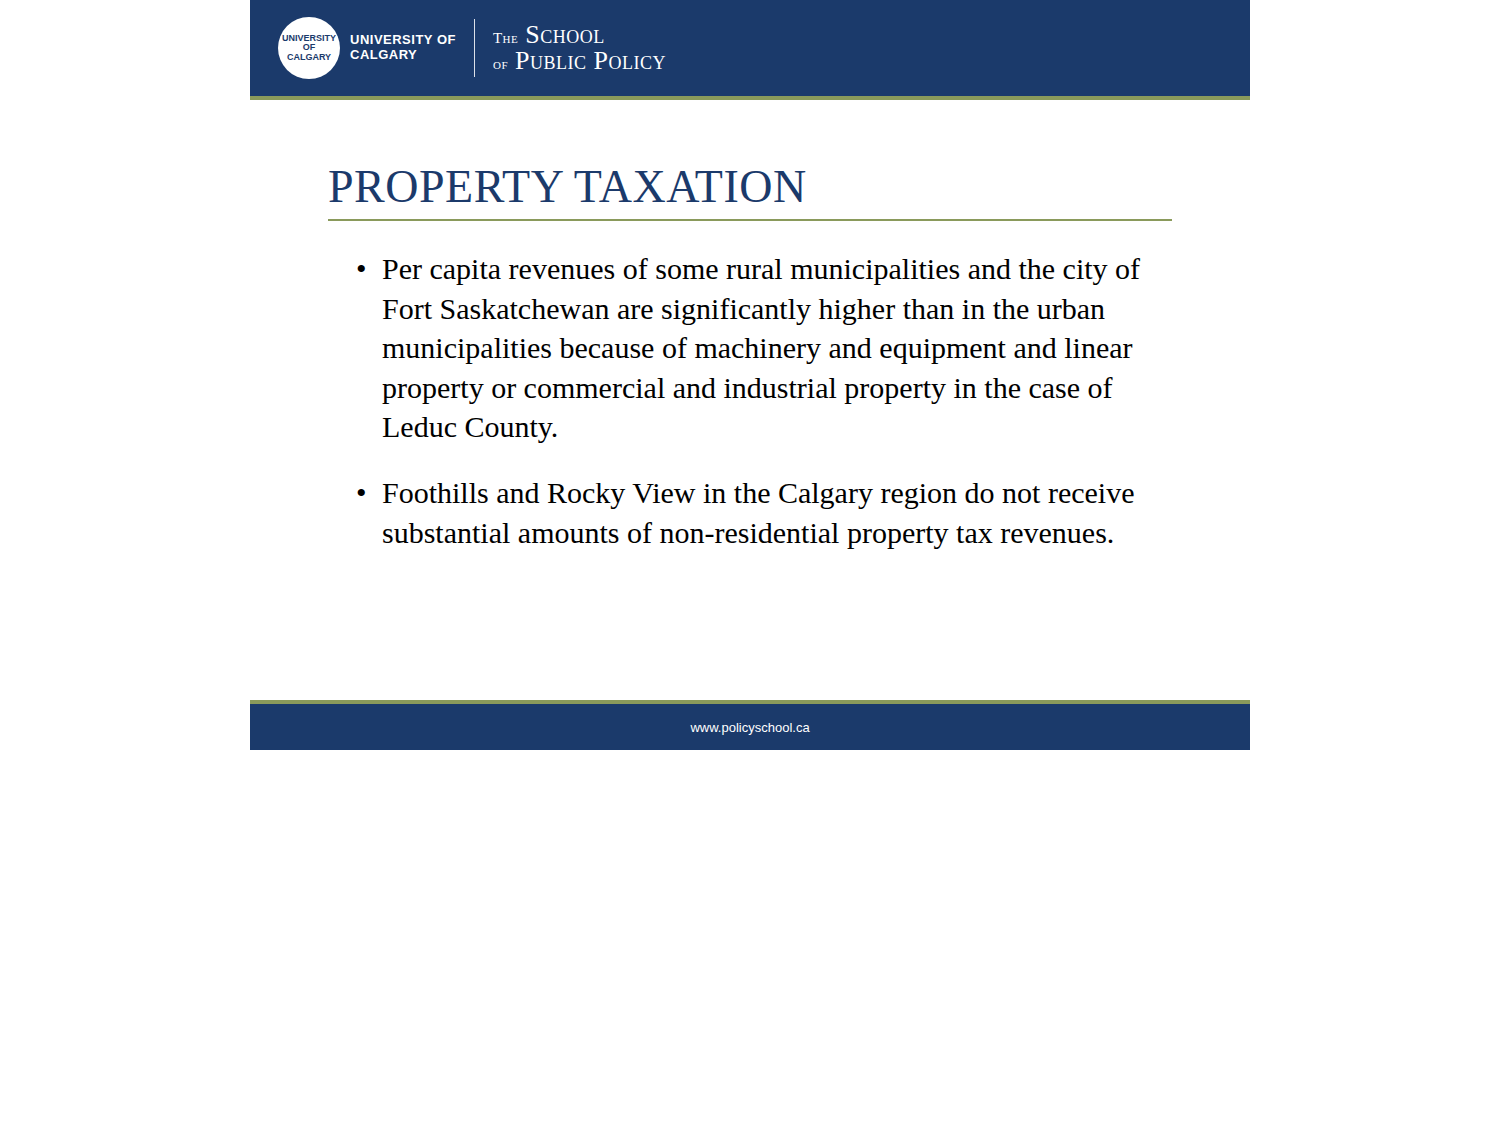UNIVERSITY OF
CALGARY
University of
Calgary
The School
of Public Policy
PROPERTY TAXATION
Per capita revenues of some rural municipalities and the city of Fort Saskatchewan are significantly higher than in the urban municipalities because of machinery and equipment and linear property or commercial and industrial property in the case of Leduc County.
Foothills and Rocky View in the Calgary region do not receive substantial amounts of non-residential property tax revenues.
www.policyschool.ca